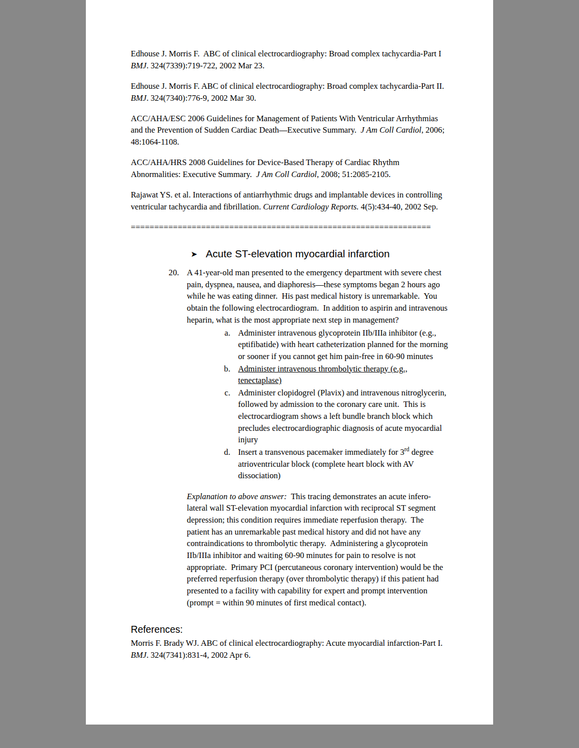Edhouse J. Morris F. ABC of clinical electrocardiography: Broad complex tachycardia-Part I
BMJ. 324(7339):719-722, 2002 Mar 23.
Edhouse J. Morris F. ABC of clinical electrocardiography: Broad complex tachycardia-Part II.
BMJ. 324(7340):776-9, 2002 Mar 30.
ACC/AHA/ESC 2006 Guidelines for Management of Patients With Ventricular Arrhythmias and the Prevention of Sudden Cardiac Death—Executive Summary. J Am Coll Cardiol, 2006; 48:1064-1108.
ACC/AHA/HRS 2008 Guidelines for Device-Based Therapy of Cardiac Rhythm Abnormalities: Executive Summary. J Am Coll Cardiol, 2008; 51:2085-2105.
Rajawat YS. et al. Interactions of antiarrhythmic drugs and implantable devices in controlling ventricular tachycardia and fibrillation. Current Cardiology Reports. 4(5):434-40, 2002 Sep.
================================================================
Acute ST-elevation myocardial infarction
A 41-year-old man presented to the emergency department with severe chest pain, dyspnea, nausea, and diaphoresis—these symptoms began 2 hours ago while he was eating dinner. His past medical history is unremarkable. You obtain the following electrocardiogram. In addition to aspirin and intravenous heparin, what is the most appropriate next step in management?
Administer intravenous glycoprotein IIb/IIIa inhibitor (e.g., eptifibatide) with heart catheterization planned for the morning or sooner if you cannot get him pain-free in 60-90 minutes
Administer intravenous thrombolytic therapy (e.g., tenectaplase)
Administer clopidogrel (Plavix) and intravenous nitroglycerin, followed by admission to the coronary care unit. This is electrocardiogram shows a left bundle branch block which precludes electrocardiographic diagnosis of acute myocardial injury
Insert a transvenous pacemaker immediately for 3rd degree atrioventricular block (complete heart block with AV dissociation)
Explanation to above answer: This tracing demonstrates an acute infero-lateral wall ST-elevation myocardial infarction with reciprocal ST segment depression; this condition requires immediate reperfusion therapy. The patient has an unremarkable past medical history and did not have any contraindications to thrombolytic therapy. Administering a glycoprotein IIb/IIIa inhibitor and waiting 60-90 minutes for pain to resolve is not appropriate. Primary PCI (percutaneous coronary intervention) would be the preferred reperfusion therapy (over thrombolytic therapy) if this patient had presented to a facility with capability for expert and prompt intervention (prompt = within 90 minutes of first medical contact).
References:
Morris F. Brady WJ. ABC of clinical electrocardiography: Acute myocardial infarction-Part I.
BMJ. 324(7341):831-4, 2002 Apr 6.